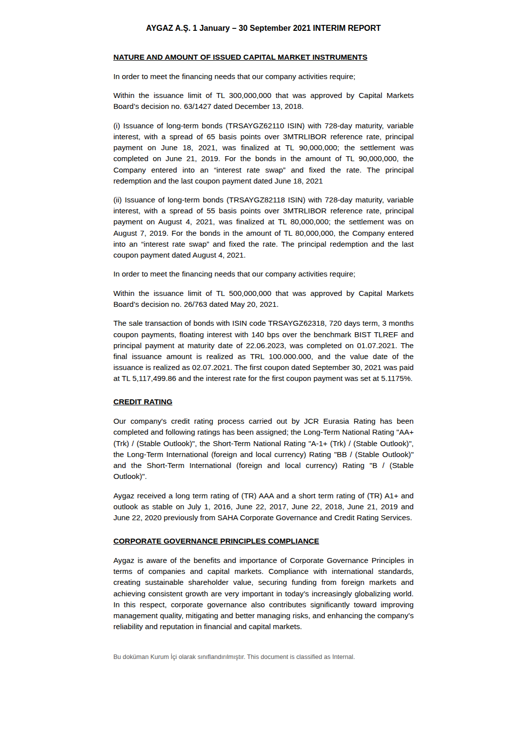AYGAZ A.Ş. 1 January – 30 September 2021 INTERIM REPORT
Nature and Amount of Issued Capital Market Instruments
In order to meet the financing needs that our company activities require;
Within the issuance limit of TL 300,000,000 that was approved by Capital Markets Board’s decision no. 63/1427 dated December 13, 2018.
(i) Issuance of long-term bonds (TRSAYGZ62110 ISIN) with 728-day maturity, variable interest, with a spread of 65 basis points over 3MTRLIBOR reference rate, principal payment on June 18, 2021, was finalized at TL 90,000,000; the settlement was completed on June 21, 2019. For the bonds in the amount of TL 90,000,000, the Company entered into an “interest rate swap” and fixed the rate. The principal redemption and the last coupon payment dated June 18, 2021
(ii) Issuance of long-term bonds (TRSAYGZ82118 ISIN) with 728-day maturity, variable interest, with a spread of 55 basis points over 3MTRLIBOR reference rate, principal payment on August 4, 2021, was finalized at TL 80,000,000; the settlement was on August 7, 2019. For the bonds in the amount of TL 80,000,000, the Company entered into an “interest rate swap” and fixed the rate. The principal redemption and the last coupon payment dated August 4, 2021.
In order to meet the financing needs that our company activities require;
Within the issuance limit of TL 500,000,000 that was approved by Capital Markets Board’s decision no. 26/763 dated May 20, 2021.
The sale transaction of bonds with ISIN code TRSAYGZ62318, 720 days term, 3 months coupon payments, floating interest with 140 bps over the benchmark BIST TLREF and principal payment at maturity date of 22.06.2023, was completed on 01.07.2021. The final issuance amount is realized as TRL 100.000.000, and the value date of the issuance is realized as 02.07.2021. The first coupon dated September 30, 2021 was paid at TL 5,117,499.86 and the interest rate for the first coupon payment was set at 5.1175%.
Credit Rating
Our company's credit rating process carried out by JCR Eurasia Rating has been completed and following ratings has been assigned; the Long-Term National Rating "AA+ (Trk) / (Stable Outlook)", the Short-Term National Rating "A-1+ (Trk) / (Stable Outlook)", the Long-Term International (foreign and local currency) Rating "BB / (Stable Outlook)" and the Short-Term International (foreign and local currency) Rating "B / (Stable Outlook)".
Aygaz received a long term rating of (TR) AAA and a short term rating of (TR) A1+ and outlook as stable on July 1, 2016, June 22, 2017, June 22, 2018, June 21, 2019 and June 22, 2020 previously from SAHA Corporate Governance and Credit Rating Services.
Corporate Governance Principles Compliance
Aygaz is aware of the benefits and importance of Corporate Governance Principles in terms of companies and capital markets. Compliance with international standards, creating sustainable shareholder value, securing funding from foreign markets and achieving consistent growth are very important in today’s increasingly globalizing world. In this respect, corporate governance also contributes significantly toward improving management quality, mitigating and better managing risks, and enhancing the company’s reliability and reputation in financial and capital markets.
Bu doküman Kurum İçi olarak sınıflandırılmıştır. This document is classified as Internal.